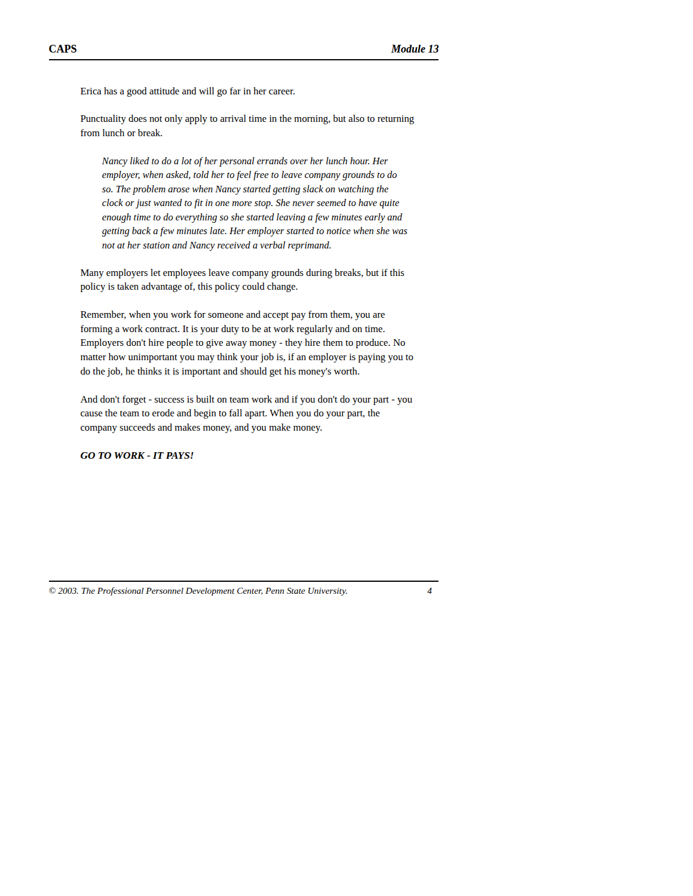CAPS
Module 13
Erica has a good attitude and will go far in her career.
Punctuality does not only apply to arrival time in the morning, but also to returning from lunch or break.
Nancy liked to do a lot of her personal errands over her lunch hour. Her employer, when asked, told her to feel free to leave company grounds to do so. The problem arose when Nancy started getting slack on watching the clock or just wanted to fit in one more stop. She never seemed to have quite enough time to do everything so she started leaving a few minutes early and getting back a few minutes late. Her employer started to notice when she was not at her station and Nancy received a verbal reprimand.
Many employers let employees leave company grounds during breaks, but if this policy is taken advantage of, this policy could change.
Remember, when you work for someone and accept pay from them, you are forming a work contract. It is your duty to be at work regularly and on time. Employers don't hire people to give away money - they hire them to produce. No matter how unimportant you may think your job is, if an employer is paying you to do the job, he thinks it is important and should get his money's worth.
And don't forget - success is built on team work and if you don't do your part - you cause the team to erode and begin to fall apart. When you do your part, the company succeeds and makes money, and you make money.
GO TO WORK - IT PAYS!
© 2003. The Professional Personnel Development Center, Penn State University.
4